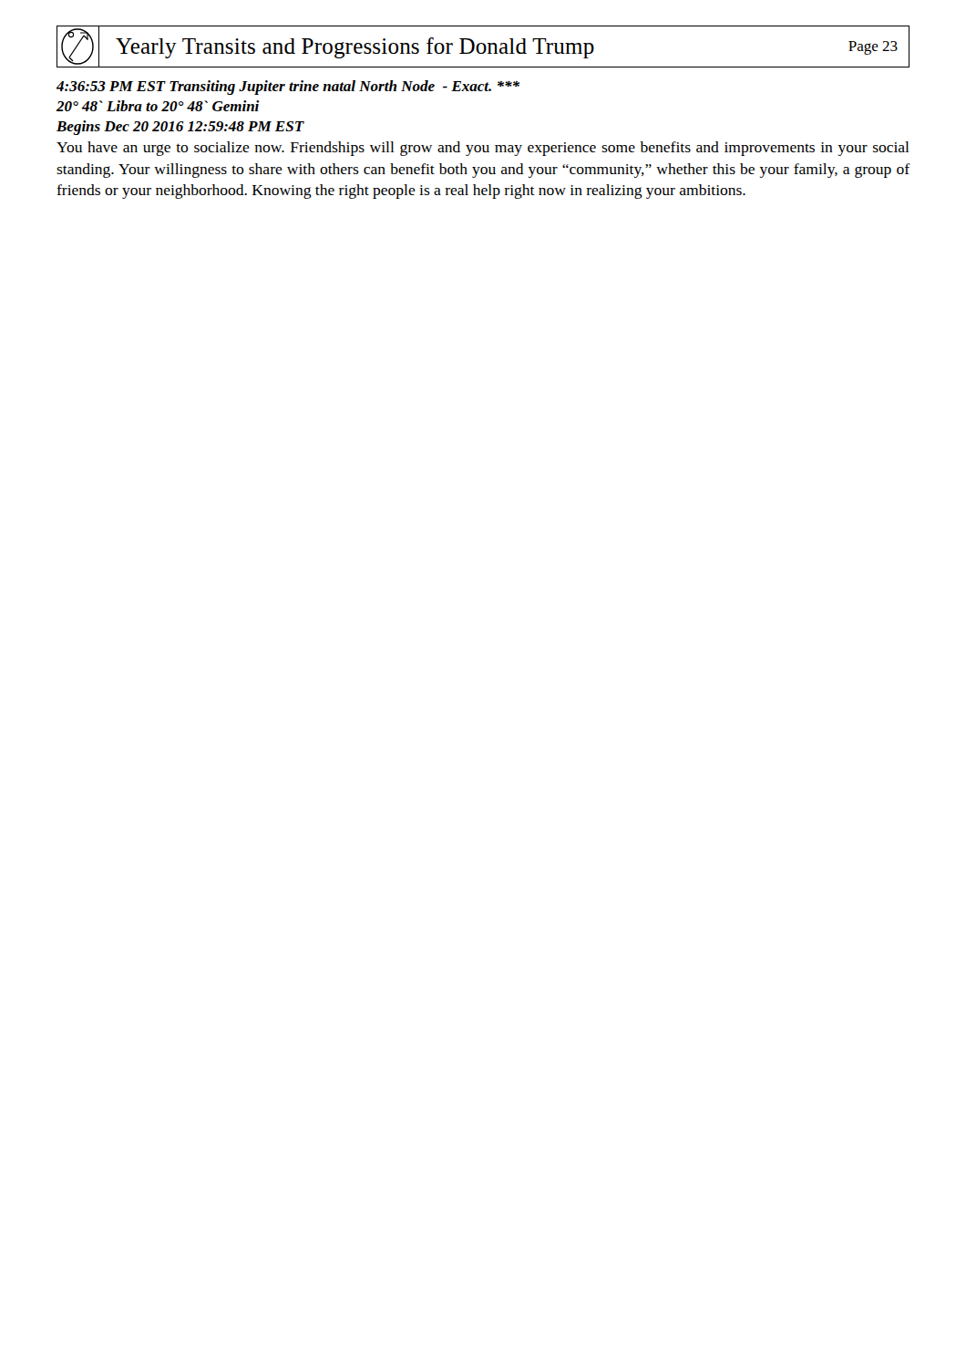Yearly Transits and Progressions for Donald Trump
Page 23
4:36:53 PM EST Transiting Jupiter trine natal North Node - Exact. ***
20° 48` Libra to 20° 48` Gemini
Begins Dec 20 2016 12:59:48 PM EST
You have an urge to socialize now. Friendships will grow and you may experience some benefits and improvements in your social standing. Your willingness to share with others can benefit both you and your “community,” whether this be your family, a group of friends or your neighborhood. Knowing the right people is a real help right now in realizing your ambitions.